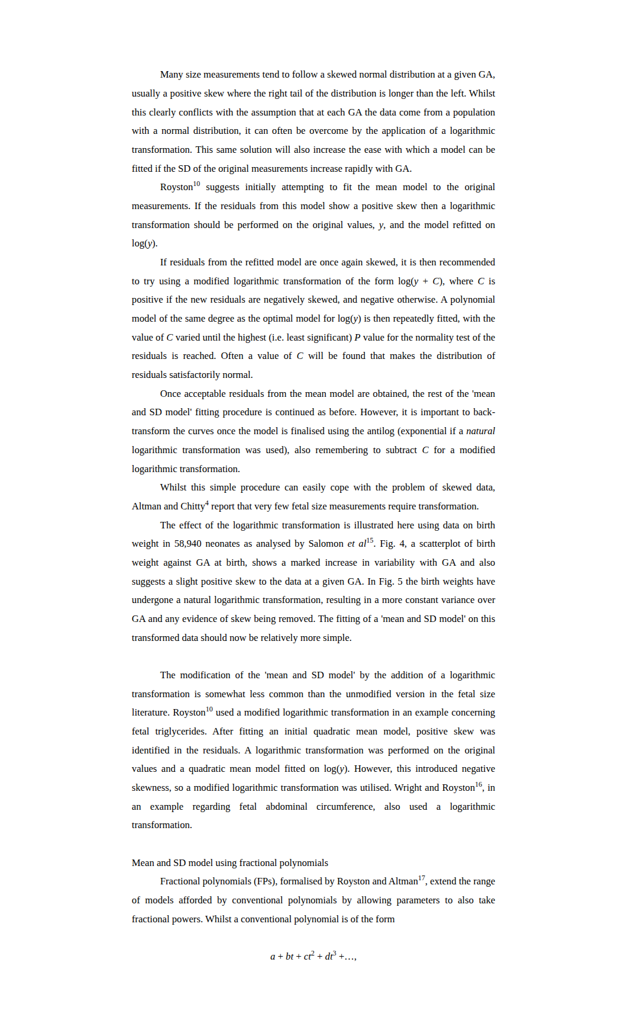Many size measurements tend to follow a skewed normal distribution at a given GA, usually a positive skew where the right tail of the distribution is longer than the left. Whilst this clearly conflicts with the assumption that at each GA the data come from a population with a normal distribution, it can often be overcome by the application of a logarithmic transformation. This same solution will also increase the ease with which a model can be fitted if the SD of the original measurements increase rapidly with GA.
Royston10 suggests initially attempting to fit the mean model to the original measurements. If the residuals from this model show a positive skew then a logarithmic transformation should be performed on the original values, y, and the model refitted on log(y).
If residuals from the refitted model are once again skewed, it is then recommended to try using a modified logarithmic transformation of the form log(y + C), where C is positive if the new residuals are negatively skewed, and negative otherwise. A polynomial model of the same degree as the optimal model for log(y) is then repeatedly fitted, with the value of C varied until the highest (i.e. least significant) P value for the normality test of the residuals is reached. Often a value of C will be found that makes the distribution of residuals satisfactorily normal.
Once acceptable residuals from the mean model are obtained, the rest of the 'mean and SD model' fitting procedure is continued as before. However, it is important to back-transform the curves once the model is finalised using the antilog (exponential if a natural logarithmic transformation was used), also remembering to subtract C for a modified logarithmic transformation.
Whilst this simple procedure can easily cope with the problem of skewed data, Altman and Chitty4 report that very few fetal size measurements require transformation.
The effect of the logarithmic transformation is illustrated here using data on birth weight in 58,940 neonates as analysed by Salomon et al15. Fig. 4, a scatterplot of birth weight against GA at birth, shows a marked increase in variability with GA and also suggests a slight positive skew to the data at a given GA. In Fig. 5 the birth weights have undergone a natural logarithmic transformation, resulting in a more constant variance over GA and any evidence of skew being removed. The fitting of a 'mean and SD model' on this transformed data should now be relatively more simple.
The modification of the 'mean and SD model' by the addition of a logarithmic transformation is somewhat less common than the unmodified version in the fetal size literature. Royston10 used a modified logarithmic transformation in an example concerning fetal triglycerides. After fitting an initial quadratic mean model, positive skew was identified in the residuals. A logarithmic transformation was performed on the original values and a quadratic mean model fitted on log(y). However, this introduced negative skewness, so a modified logarithmic transformation was utilised. Wright and Royston16, in an example regarding fetal abdominal circumference, also used a logarithmic transformation.
Mean and SD model using fractional polynomials
Fractional polynomials (FPs), formalised by Royston and Altman17, extend the range of models afforded by conventional polynomials by allowing parameters to also take fractional powers. Whilst a conventional polynomial is of the form
a + bt + ct2 + dt3 +…,